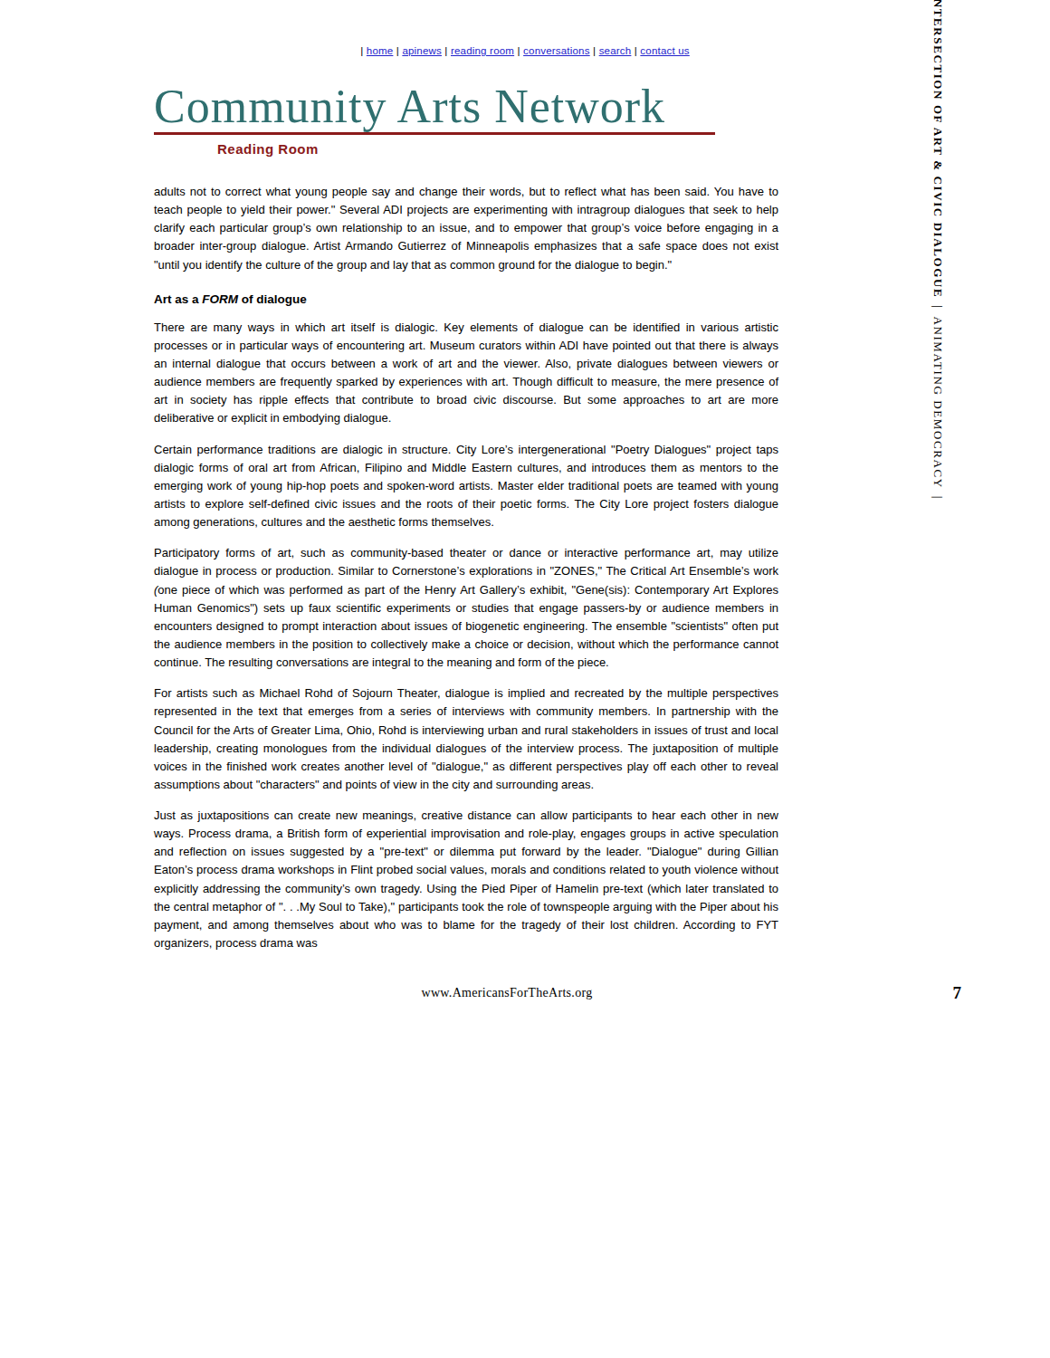| home | apinews | reading room | conversations | search | contact us
Community Arts Network
Reading Room
adults not to correct what young people say and change their words, but to reflect what has been said. You have to teach people to yield their power." Several ADI projects are experimenting with intragroup dialogues that seek to help clarify each particular group’s own relationship to an issue, and to empower that group’s voice before engaging in a broader inter-group dialogue. Artist Armando Gutierrez of Minneapolis emphasizes that a safe space does not exist "until you identify the culture of the group and lay that as common ground for the dialogue to begin."
Art as a FORM of dialogue
There are many ways in which art itself is dialogic. Key elements of dialogue can be identified in various artistic processes or in particular ways of encountering art. Museum curators within ADI have pointed out that there is always an internal dialogue that occurs between a work of art and the viewer. Also, private dialogues between viewers or audience members are frequently sparked by experiences with art. Though difficult to measure, the mere presence of art in society has ripple effects that contribute to broad civic discourse. But some approaches to art are more deliberative or explicit in embodying dialogue.
Certain performance traditions are dialogic in structure. City Lore’s intergenerational "Poetry Dialogues" project taps dialogic forms of oral art from African, Filipino and Middle Eastern cultures, and introduces them as mentors to the emerging work of young hip-hop poets and spoken-word artists. Master elder traditional poets are teamed with young artists to explore self-defined civic issues and the roots of their poetic forms. The City Lore project fosters dialogue among generations, cultures and the aesthetic forms themselves.
Participatory forms of art, such as community-based theater or dance or interactive performance art, may utilize dialogue in process or production. Similar to Cornerstone’s explorations in "ZONES," The Critical Art Ensemble’s work (one piece of which was performed as part of the Henry Art Gallery’s exhibit, "Gene(sis): Contemporary Art Explores Human Genomics") sets up faux scientific experiments or studies that engage passers-by or audience members in encounters designed to prompt interaction about issues of biogenetic engineering. The ensemble "scientists" often put the audience members in the position to collectively make a choice or decision, without which the performance cannot continue. The resulting conversations are integral to the meaning and form of the piece.
For artists such as Michael Rohd of Sojourn Theater, dialogue is implied and recreated by the multiple perspectives represented in the text that emerges from a series of interviews with community members. In partnership with the Council for the Arts of Greater Lima, Ohio, Rohd is interviewing urban and rural stakeholders in issues of trust and local leadership, creating monologues from the individual dialogues of the interview process. The juxtaposition of multiple voices in the finished work creates another level of "dialogue," as different perspectives play off each other to reveal assumptions about "characters" and points of view in the city and surrounding areas.
Just as juxtapositions can create new meanings, creative distance can allow participants to hear each other in new ways. Process drama, a British form of experiential improvisation and role-play, engages groups in active speculation and reflection on issues suggested by a "pre-text" or dilemma put forward by the leader. "Dialogue" during Gillian Eaton’s process drama workshops in Flint probed social values, morals and conditions related to youth violence without explicitly addressing the community’s own tragedy. Using the Pied Piper of Hamelin pre-text (which later translated to the central metaphor of ". . .My Soul to Take)," participants took the role of townspeople arguing with the Piper about his payment, and among themselves about who was to blame for the tragedy of their lost children. According to FYT organizers, process drama was
INROADS: THE INTERSECTION OF ART & CIVIC DIALOGUE|ANIMATING DEMOCRACY|
www.AmericansForTheArts.org
7